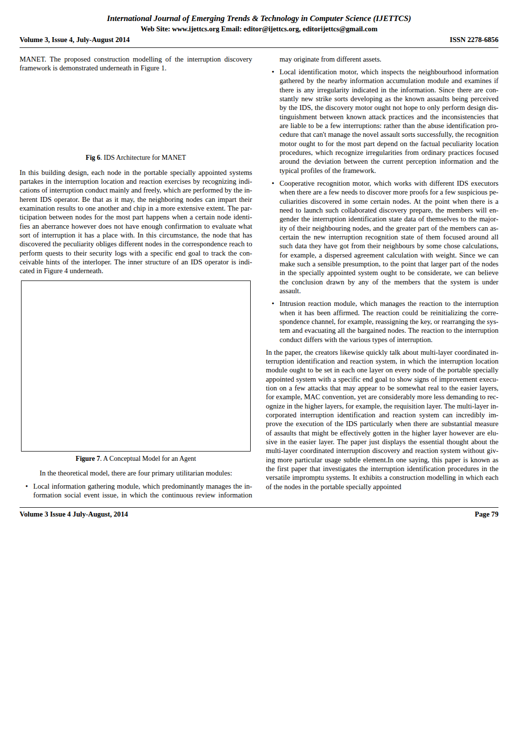International Journal of Emerging Trends & Technology in Computer Science (IJETTCS)
Web Site: www.ijettcs.org Email: editor@ijettcs.org, editorijettcs@gmail.com
Volume 3, Issue 4, July-August 2014
ISSN 2278-6856
MANET. The proposed construction modelling of the interruption discovery framework is demonstrated underneath in Figure 1.
Fig 6. IDS Architecture for MANET
In this building design, each node in the portable specially appointed systems partakes in the interruption location and reaction exercises by recognizing indications of interruption conduct mainly and freely, which are performed by the inherent IDS operator. Be that as it may, the neighboring nodes can impart their examination results to one another and chip in a more extensive extent. The participation between nodes for the most part happens when a certain node identifies an aberrance however does not have enough confirmation to evaluate what sort of interruption it has a place with. In this circumstance, the node that has discovered the peculiarity obliges different nodes in the correspondence reach to perform quests to their security logs with a specific end goal to track the conceivable hints of the interloper. The inner structure of an IDS operator is indicated in Figure 4 underneath.
Figure 7. A Conceptual Model for an Agent
In the theoretical model, there are four primary utilitarian modules:
Local information gathering module, which predominantly manages the information social event issue, in which the continuous review information may originate from different assets.
Local identification motor, which inspects the neighbourhood information gathered by the nearby information accumulation module and examines if there is any irregularity indicated in the information. Since there are constantly new strike sorts developing as the known assaults being perceived by the IDS, the discovery motor ought not hope to only perform design distinguishment between known attack practices and the inconsistencies that are liable to be a few interruptions: rather than the abuse identification procedure that can't manage the novel assault sorts successfully, the recognition motor ought to for the most part depend on the factual peculiarity location procedures, which recognize irregularities from ordinary practices focused around the deviation between the current perception information and the typical profiles of the framework.
Cooperative recognition motor, which works with different IDS executors when there are a few needs to discover more proofs for a few suspicious peculiarities discovered in some certain nodes. At the point when there is a need to launch such collaborated discovery prepare, the members will engender the interruption identification state data of themselves to the majority of their neighbouring nodes, and the greater part of the members can ascertain the new interruption recognition state of them focused around all such data they have got from their neighbours by some chose calculations, for example, a dispersed agreement calculation with weight. Since we can make such a sensible presumption, to the point that larger part of the nodes in the specially appointed system ought to be considerate, we can believe the conclusion drawn by any of the members that the system is under assault.
Intrusion reaction module, which manages the reaction to the interruption when it has been affirmed. The reaction could be reinitializing the correspondence channel, for example, reassigning the key, or rearranging the system and evacuating all the bargained nodes. The reaction to the interruption conduct differs with the various types of interruption.
In the paper, the creators likewise quickly talk about multi-layer coordinated interruption identification and reaction system, in which the interruption location module ought to be set in each one layer on every node of the portable specially appointed system with a specific end goal to show signs of improvement execution on a few attacks that may appear to be somewhat real to the easier layers, for example, MAC convention, yet are considerably more less demanding to recognize in the higher layers, for example, the requisition layer. The multi-layer incorporated interruption identification and reaction system can incredibly improve the execution of the IDS particularly when there are substantial measure of assaults that might be effectively gotten in the higher layer however are elusive in the easier layer. The paper just displays the essential thought about the multi-layer coordinated interruption discovery and reaction system without giving more particular usage subtle element.In one saying, this paper is known as the first paper that investigates the interruption identification procedures in the versatile impromptu systems. It exhibits a construction modelling in which each of the nodes in the portable specially appointed
Volume 3 Issue 4 July-August, 2014
Page 79